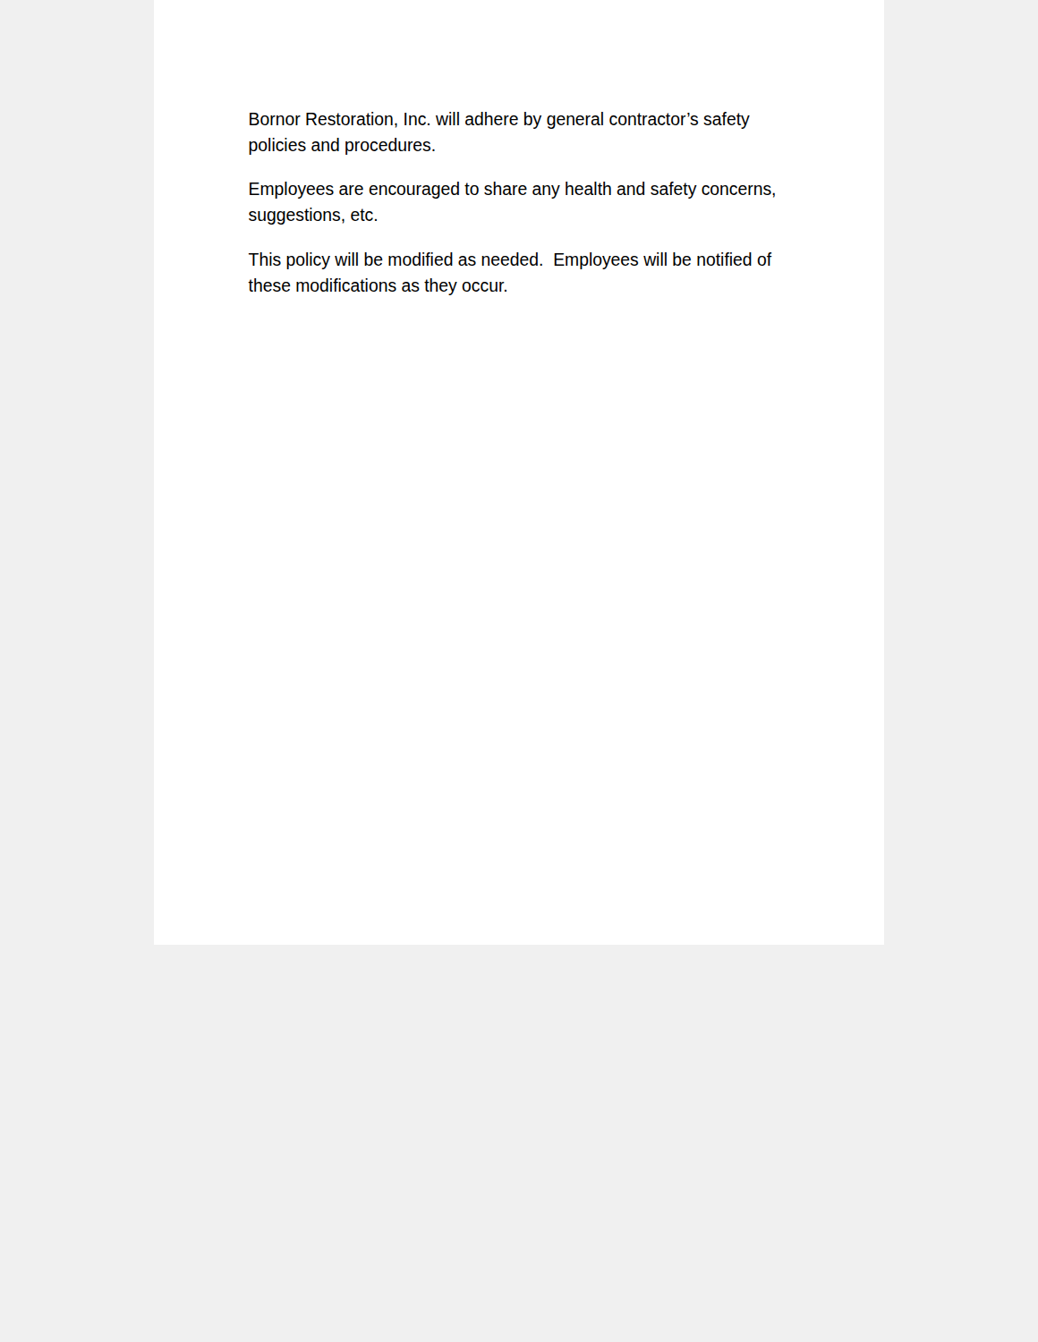Bornor Restoration, Inc. will adhere by general contractor’s safety policies and procedures.
Employees are encouraged to share any health and safety concerns, suggestions, etc.
This policy will be modified as needed. Employees will be notified of these modifications as they occur.